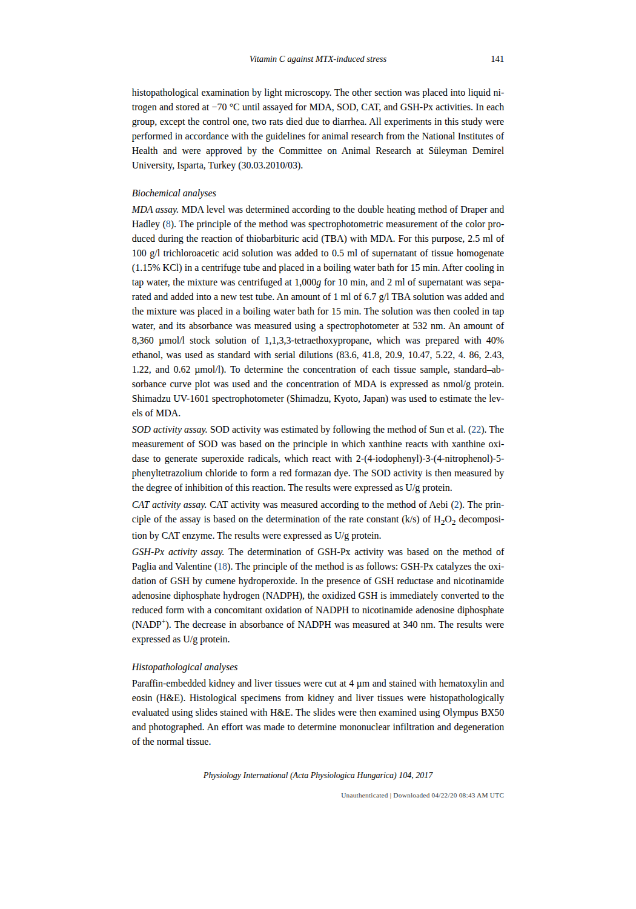Vitamin C against MTX-induced stress 141
histopathological examination by light microscopy. The other section was placed into liquid nitrogen and stored at −70 °C until assayed for MDA, SOD, CAT, and GSH-Px activities. In each group, except the control one, two rats died due to diarrhea. All experiments in this study were performed in accordance with the guidelines for animal research from the National Institutes of Health and were approved by the Committee on Animal Research at Süleyman Demirel University, Isparta, Turkey (30.03.2010/03).
Biochemical analyses
MDA assay. MDA level was determined according to the double heating method of Draper and Hadley (8). The principle of the method was spectrophotometric measurement of the color produced during the reaction of thiobarbituric acid (TBA) with MDA. For this purpose, 2.5 ml of 100 g/l trichloroacetic acid solution was added to 0.5 ml of supernatant of tissue homogenate (1.15% KCl) in a centrifuge tube and placed in a boiling water bath for 15 min. After cooling in tap water, the mixture was centrifuged at 1,000g for 10 min, and 2 ml of supernatant was separated and added into a new test tube. An amount of 1 ml of 6.7 g/l TBA solution was added and the mixture was placed in a boiling water bath for 15 min. The solution was then cooled in tap water, and its absorbance was measured using a spectrophotometer at 532 nm. An amount of 8,360 µmol/l stock solution of 1,1,3,3-tetraethoxypropane, which was prepared with 40% ethanol, was used as standard with serial dilutions (83.6, 41.8, 20.9, 10.47, 5.22, 4. 86, 2.43, 1.22, and 0.62 µmol/l). To determine the concentration of each tissue sample, standard–absorbance curve plot was used and the concentration of MDA is expressed as nmol/g protein. Shimadzu UV-1601 spectrophotometer (Shimadzu, Kyoto, Japan) was used to estimate the levels of MDA.
SOD activity assay. SOD activity was estimated by following the method of Sun et al. (22). The measurement of SOD was based on the principle in which xanthine reacts with xanthine oxidase to generate superoxide radicals, which react with 2-(4-iodophenyl)-3-(4-nitrophenol)-5-phenyltetrazolium chloride to form a red formazan dye. The SOD activity is then measured by the degree of inhibition of this reaction. The results were expressed as U/g protein.
CAT activity assay. CAT activity was measured according to the method of Aebi (2). The principle of the assay is based on the determination of the rate constant (k/s) of H2O2 decomposition by CAT enzyme. The results were expressed as U/g protein.
GSH-Px activity assay. The determination of GSH-Px activity was based on the method of Paglia and Valentine (18). The principle of the method is as follows: GSH-Px catalyzes the oxidation of GSH by cumene hydroperoxide. In the presence of GSH reductase and nicotinamide adenosine diphosphate hydrogen (NADPH), the oxidized GSH is immediately converted to the reduced form with a concomitant oxidation of NADPH to nicotinamide adenosine diphosphate (NADP+). The decrease in absorbance of NADPH was measured at 340 nm. The results were expressed as U/g protein.
Histopathological analyses
Paraffin-embedded kidney and liver tissues were cut at 4 µm and stained with hematoxylin and eosin (H&E). Histological specimens from kidney and liver tissues were histopathologically evaluated using slides stained with H&E. The slides were then examined using Olympus BX50 and photographed. An effort was made to determine mononuclear infiltration and degeneration of the normal tissue.
Physiology International (Acta Physiologica Hungarica) 104, 2017
Unauthenticated | Downloaded 04/22/20 08:43 AM UTC